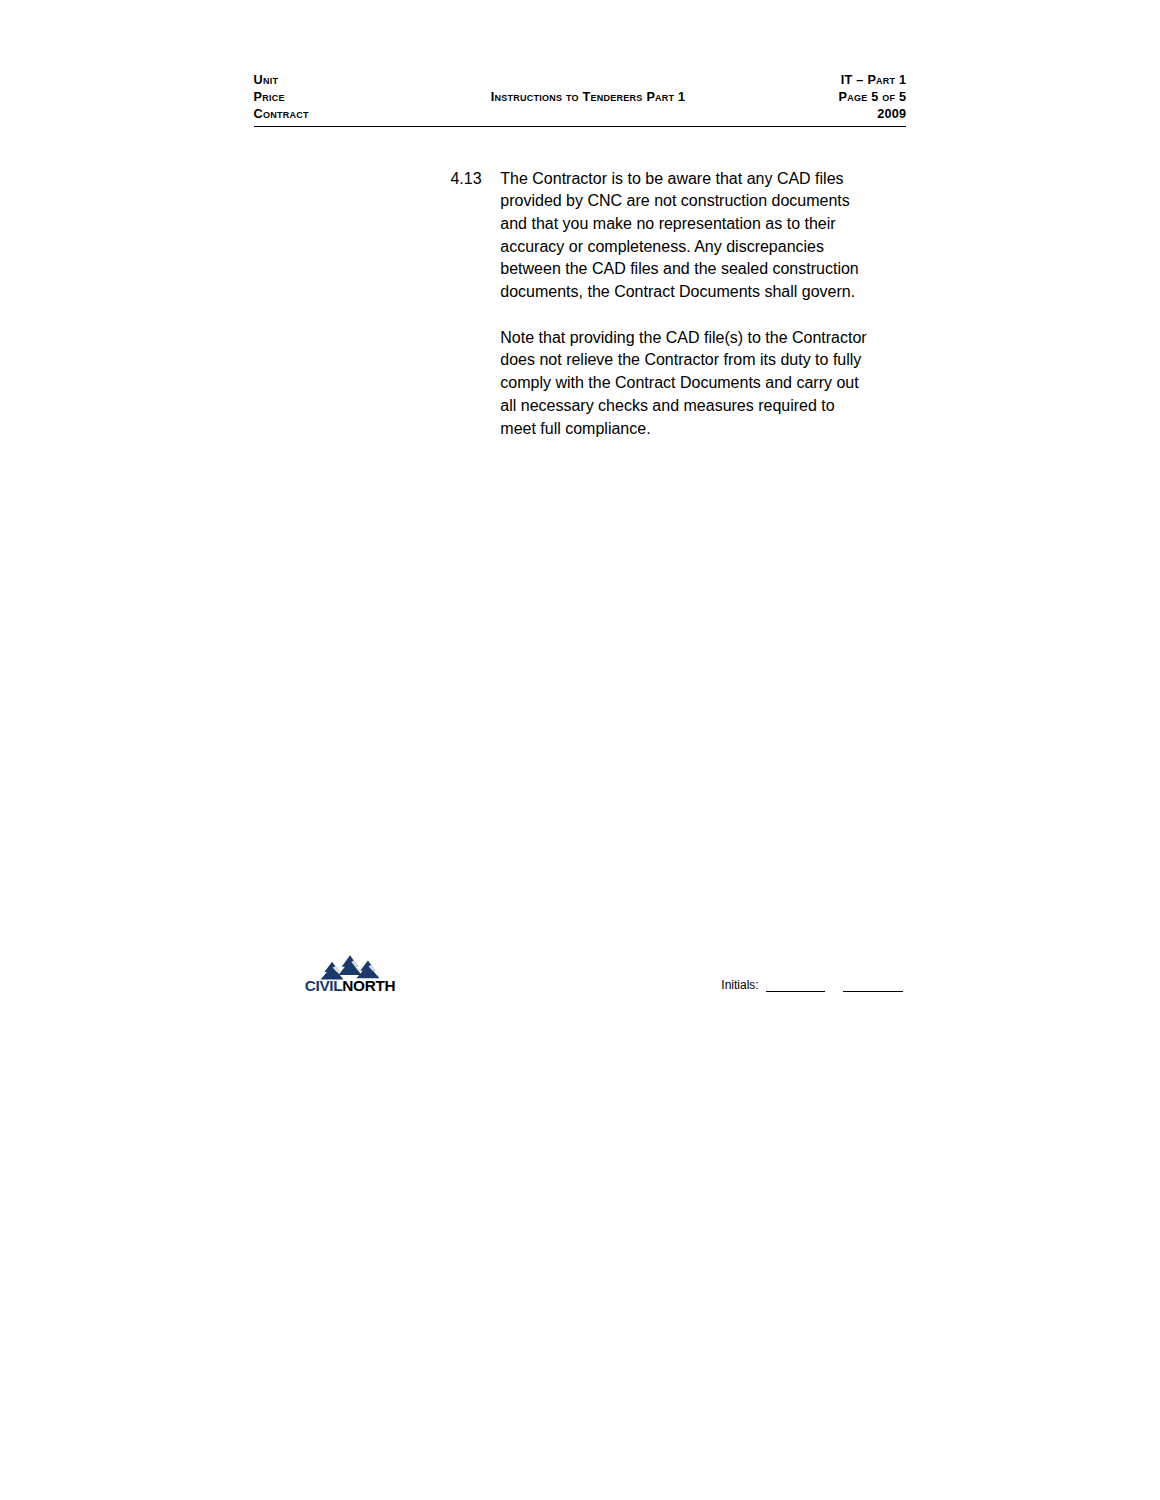Unit
Price
Contract
Instructions to Tenderers Part 1
IT – Part 1
Page 5 of 5
2009
4.13
The Contractor is to be aware that any CAD files provided by CNC are not construction documents and that you make no representation as to their accuracy or completeness. Any discrepancies between the CAD files and the sealed construction documents, the Contract Documents shall govern.
Note that providing the CAD file(s) to the Contractor does not relieve the Contractor from its duty to fully comply with the Contract Documents and carry out all necessary checks and measures required to meet full compliance.
CIVILNORTH
Initials: